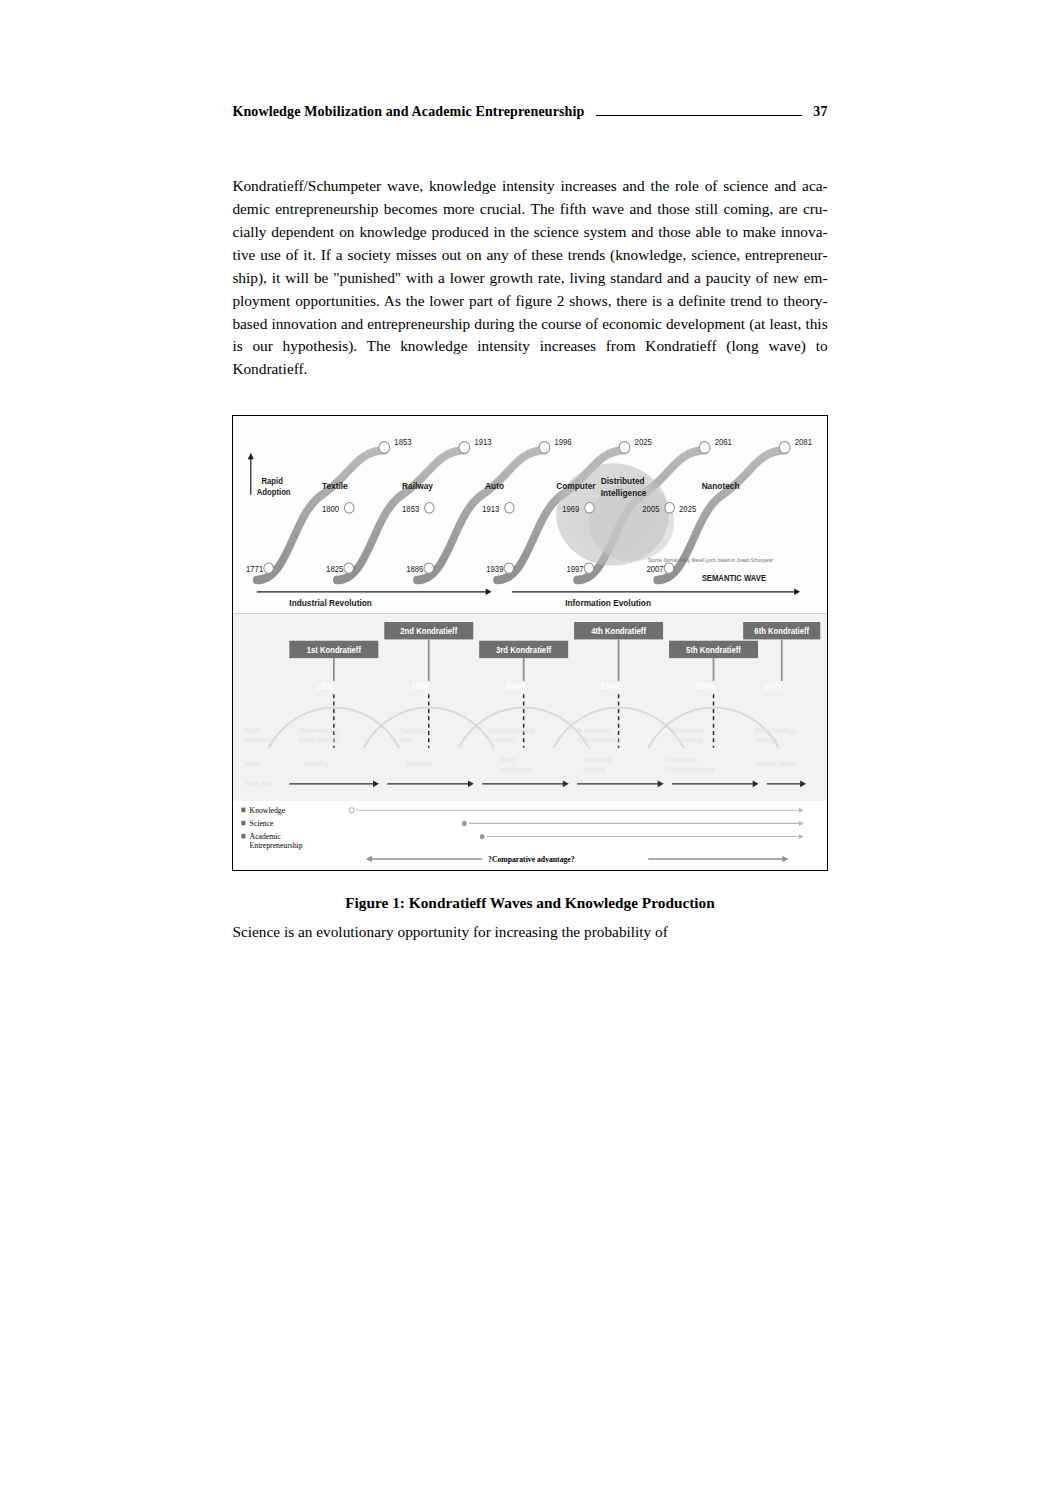Knowledge Mobilization and Academic Entrepreneurship 37
Kondratieff/Schumpeter wave, knowledge intensity increases and the role of science and academic entrepreneurship becomes more crucial. The fifth wave and those still coming, are crucially dependent on knowledge produced in the science system and those able to make innovative use of it. If a society misses out on any of these trends (knowledge, science, entrepreneurship), it will be "punished" with a lower growth rate, living standard and a paucity of new employment opportunities. As the lower part of figure 2 shows, there is a definite trend to theory-based innovation and entrepreneurship during the course of economic development (at least, this is our hypothesis). The knowledge intensity increases from Kondratieff (long wave) to Kondratieff.
1853 1913 1996 2025 2061 2081 1800 1853 1913 1969 2005 2025 1771 1825 1886 1939 1997 2007 Textile Railway Auto Computer Distributed Intelligence Nanotech Rapid Adoption Industrial Revolution Information Evolution SEMANTIC WAVE Source: Norman Paley, Mavell Lynch, based on Joseph Schumpeter
1st Kondratieff 2nd Kondratieff 3rd Kondratieff 4th Kondratieff 5th Kondratieff 6th Kondratieff 1800 1850 1900 1950 1996 20xx Basic innovations Steam engine, textile industry Railroads, steel Electrotechnical, chemistry Automotive, Petrochemicals Information technology Biotechnology, ecology Need Clothing Transport Mass production Individual mobility Globalized Communications Holistic health Time axis
Knowledge Science Academic Entrepreneurship ?Comparative advantage?
Figure 1: Kondratieff Waves and Knowledge Production
Science is an evolutionary opportunity for increasing the probability of